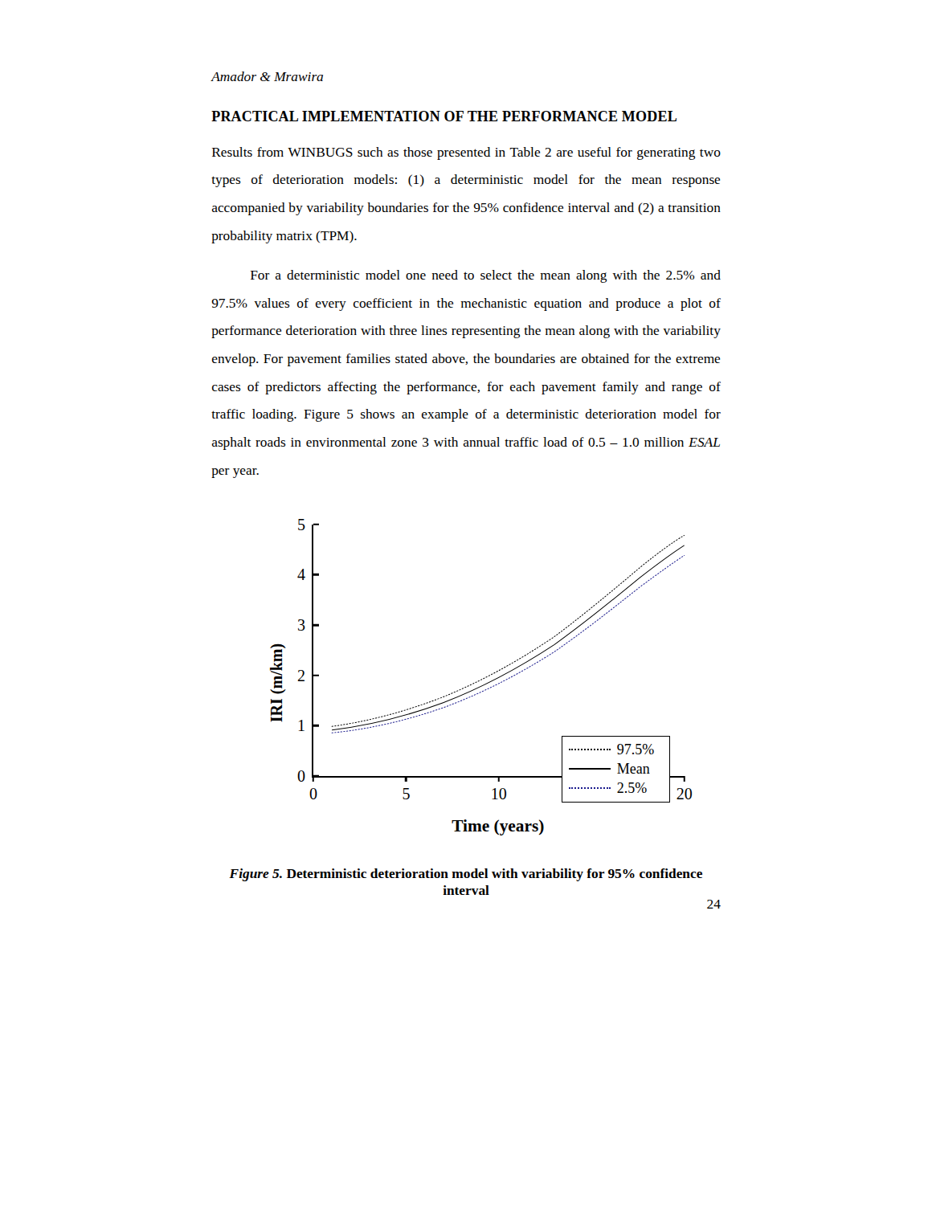Amador & Mrawira
PRACTICAL IMPLEMENTATION OF THE PERFORMANCE MODEL
Results from WINBUGS such as those presented in Table 2 are useful for generating two types of deterioration models: (1) a deterministic model for the mean response accompanied by variability boundaries for the 95% confidence interval and (2) a transition probability matrix (TPM).
For a deterministic model one need to select the mean along with the 2.5% and 97.5% values of every coefficient in the mechanistic equation and produce a plot of performance deterioration with three lines representing the mean along with the variability envelop. For pavement families stated above, the boundaries are obtained for the extreme cases of predictors affecting the performance, for each pavement family and range of traffic loading. Figure 5 shows an example of a deterministic deterioration model for asphalt roads in environmental zone 3 with annual traffic load of 0.5 – 1.0 million ESAL per year.
IRI (m/km)
5
4
3
2
1
0
0
5
10
15
20
97.5%
Mean
2.5%
Time (years)
Figure 5. Deterministic deterioration model with variability for 95% confidence interval
24